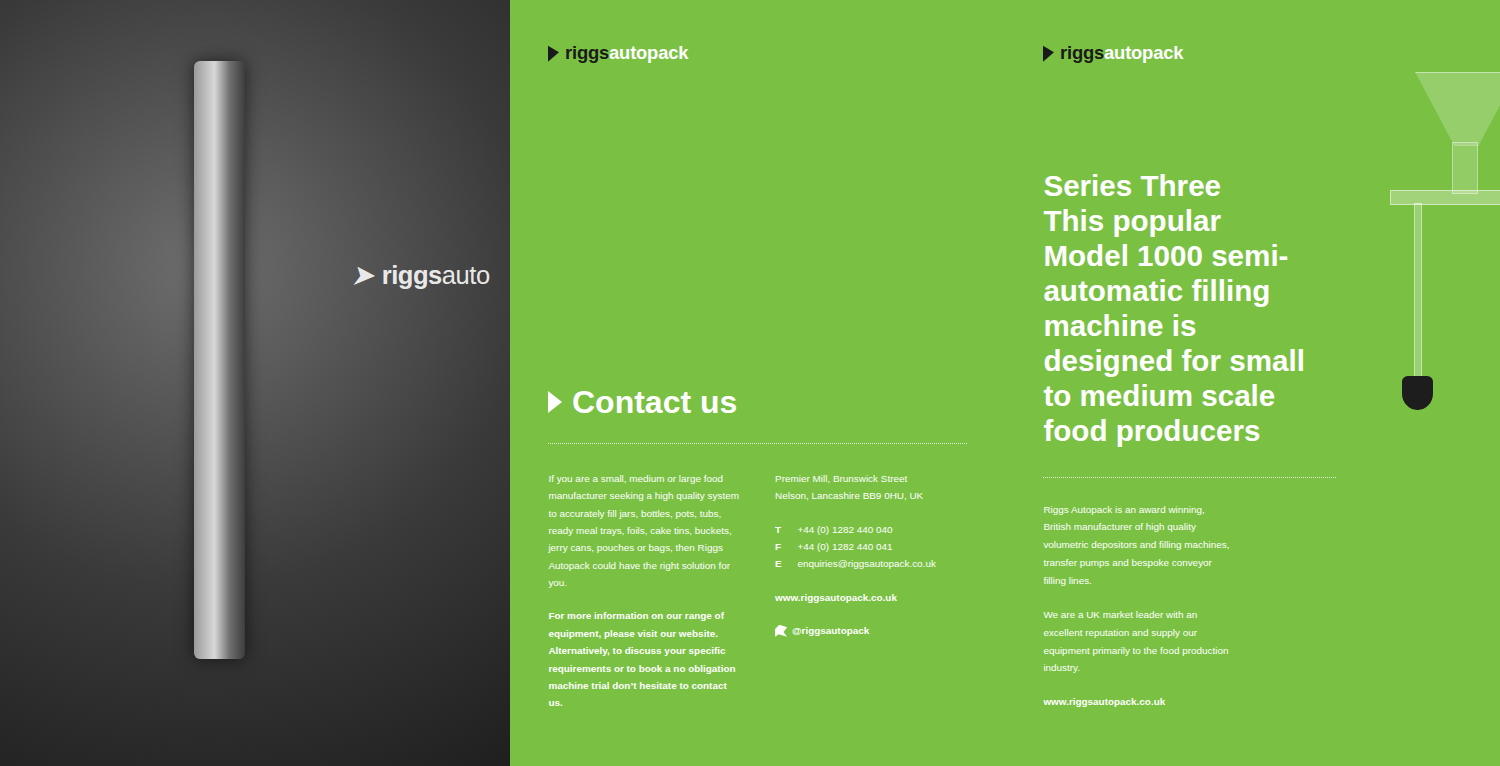➤riggsauto
riggs autopack
Contact us
If you are a small, medium or large food manufacturer seeking a high quality system to accurately fill jars, bottles, pots, tubs, ready meal trays, foils, cake tins, buckets, jerry cans, pouches or bags, then Riggs Autopack could have the right solution for you.
For more information on our range of equipment, please visit our website. Alternatively, to discuss your specific requirements or to book a no obligation machine trial don’t hesitate to contact us.
Premier Mill, Brunswick Street
Nelson, Lancashire BB9 0HU, UK
T+44 (0) 1282 440 040 F+44 (0) 1282 440 041 Eenquiries@riggsautopack.co.uk
www.riggsautopack.co.uk
@riggsautopack
riggs autopack
Series Three This popular Model 1000 semi-automatic filling machine is designed for small to medium scale food producers
Riggs Autopack is an award winning, British manufacturer of high quality volumetric depositors and filling machines, transfer pumps and bespoke conveyor filling lines.
We are a UK market leader with an excellent reputation and supply our equipment primarily to the food production industry.
www.riggsautopack.co.uk